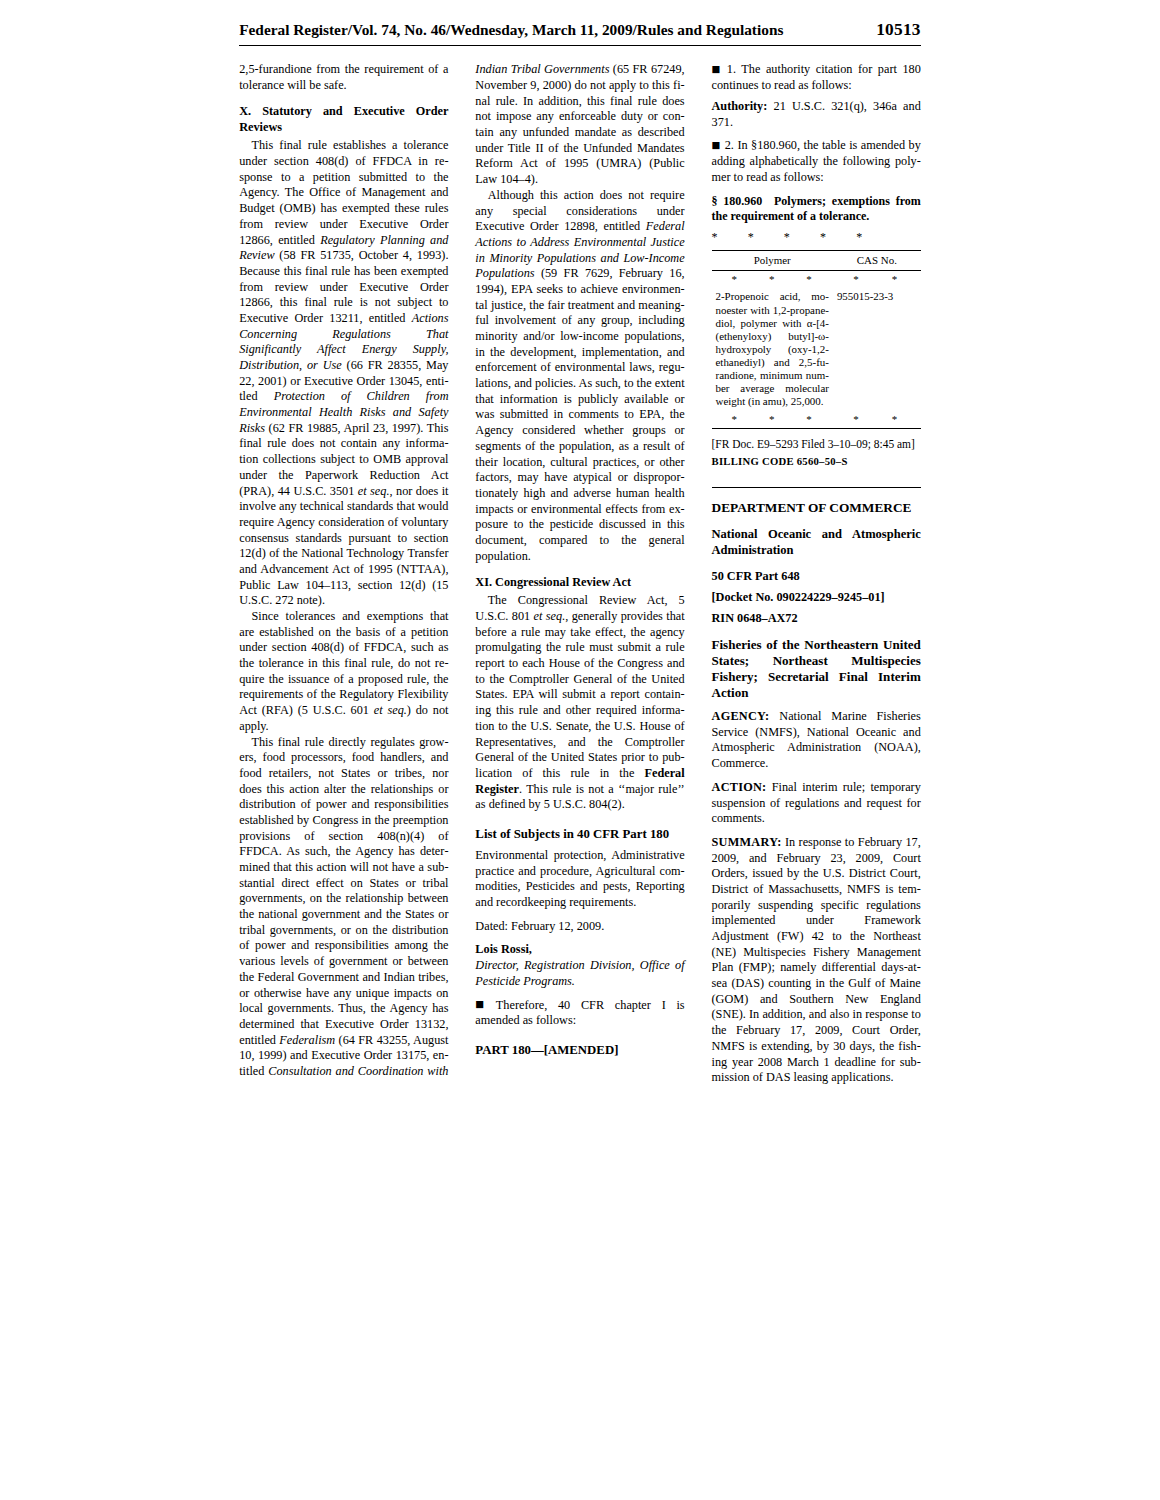Federal Register/Vol. 74, No. 46/Wednesday, March 11, 2009/Rules and Regulations
10513
2,5-furandione from the requirement of a tolerance will be safe.
X. Statutory and Executive Order Reviews
This final rule establishes a tolerance under section 408(d) of FFDCA in response to a petition submitted to the Agency. The Office of Management and Budget (OMB) has exempted these rules from review under Executive Order 12866, entitled Regulatory Planning and Review (58 FR 51735, October 4, 1993). Because this final rule has been exempted from review under Executive Order 12866, this final rule is not subject to Executive Order 13211, entitled Actions Concerning Regulations That Significantly Affect Energy Supply, Distribution, or Use (66 FR 28355, May 22, 2001) or Executive Order 13045, entitled Protection of Children from Environmental Health Risks and Safety Risks (62 FR 19885, April 23, 1997). This final rule does not contain any information collections subject to OMB approval under the Paperwork Reduction Act (PRA), 44 U.S.C. 3501 et seq., nor does it involve any technical standards that would require Agency consideration of voluntary consensus standards pursuant to section 12(d) of the National Technology Transfer and Advancement Act of 1995 (NTTAA), Public Law 104–113, section 12(d) (15 U.S.C. 272 note).
Since tolerances and exemptions that are established on the basis of a petition under section 408(d) of FFDCA, such as the tolerance in this final rule, do not require the issuance of a proposed rule, the requirements of the Regulatory Flexibility Act (RFA) (5 U.S.C. 601 et seq.) do not apply.
This final rule directly regulates growers, food processors, food handlers, and food retailers, not States or tribes, nor does this action alter the relationships or distribution of power and responsibilities established by Congress in the preemption provisions of section 408(n)(4) of FFDCA. As such, the Agency has determined that this action will not have a substantial direct effect on States or tribal governments, on the relationship between the national government and the States or tribal governments, or on the distribution of power and responsibilities among the various levels of government or between the Federal Government and Indian tribes, or otherwise have any unique impacts on local governments. Thus, the Agency has determined that Executive Order 13132, entitled Federalism (64 FR 43255, August 10, 1999) and Executive Order 13175, entitled Consultation and Coordination with Indian Tribal Governments (65 FR 67249, November 9, 2000) do not apply to this final rule. In addition, this final rule does not impose any enforceable duty or contain any unfunded mandate as described under Title II of the Unfunded Mandates Reform Act of 1995 (UMRA) (Public Law 104–4).
Although this action does not require any special considerations under Executive Order 12898, entitled Federal Actions to Address Environmental Justice in Minority Populations and Low-Income Populations (59 FR 7629, February 16, 1994), EPA seeks to achieve environmental justice, the fair treatment and meaningful involvement of any group, including minority and/or low-income populations, in the development, implementation, and enforcement of environmental laws, regulations, and policies. As such, to the extent that information is publicly available or was submitted in comments to EPA, the Agency considered whether groups or segments of the population, as a result of their location, cultural practices, or other factors, may have atypical or disproportionately high and adverse human health impacts or environmental effects from exposure to the pesticide discussed in this document, compared to the general population.
XI. Congressional Review Act
The Congressional Review Act, 5 U.S.C. 801 et seq., generally provides that before a rule may take effect, the agency promulgating the rule must submit a rule report to each House of the Congress and to the Comptroller General of the United States. EPA will submit a report containing this rule and other required information to the U.S. Senate, the U.S. House of Representatives, and the Comptroller General of the United States prior to publication of this rule in the Federal Register. This rule is not a ‘‘major rule’’ as defined by 5 U.S.C. 804(2).
List of Subjects in 40 CFR Part 180
Environmental protection, Administrative practice and procedure, Agricultural commodities, Pesticides and pests, Reporting and recordkeeping requirements.
Dated: February 12, 2009.
Lois Rossi,
Director, Registration Division, Office of Pesticide Programs.
■Therefore, 40 CFR chapter I is amended as follows:
PART 180—[AMENDED]
■1. The authority citation for part 180 continues to read as follows:
Authority: 21 U.S.C. 321(q), 346a and 371.
■2. In §180.960, the table is amended by adding alphabetically the following polymer to read as follows:
§ 180.960 Polymers; exemptions from the requirement of a tolerance.
*****
| Polymer | CAS No. |
| --- | --- |
| * * * | * * |
| 2-Propenoic acid, monoester with 1,2-propanediol, polymer with α-[4-(ethenyloxy) butyl]-ω-hydroxypoly (oxy-1,2-ethanediyl) and 2,5-furandione, minimum number average molecular weight (in amu), 25,000. | 955015-23-3 |
| * * * | * * |
[FR Doc. E9–5293 Filed 3–10–09; 8:45 am]
BILLING CODE 6560–50–S
DEPARTMENT OF COMMERCE
National Oceanic and Atmospheric Administration
50 CFR Part 648
[Docket No. 090224229–9245–01]
RIN 0648–AX72
Fisheries of the Northeastern United States; Northeast Multispecies Fishery; Secretarial Final Interim Action
AGENCY: National Marine Fisheries Service (NMFS), National Oceanic and Atmospheric Administration (NOAA), Commerce.
ACTION: Final interim rule; temporary suspension of regulations and request for comments.
SUMMARY: In response to February 17, 2009, and February 23, 2009, Court Orders, issued by the U.S. District Court, District of Massachusetts, NMFS is temporarily suspending specific regulations implemented under Framework Adjustment (FW) 42 to the Northeast (NE) Multispecies Fishery Management Plan (FMP); namely differential days-at-sea (DAS) counting in the Gulf of Maine (GOM) and Southern New England (SNE). In addition, and also in response to the February 17, 2009, Court Order, NMFS is extending, by 30 days, the fishing year 2008 March 1 deadline for submission of DAS leasing applications.